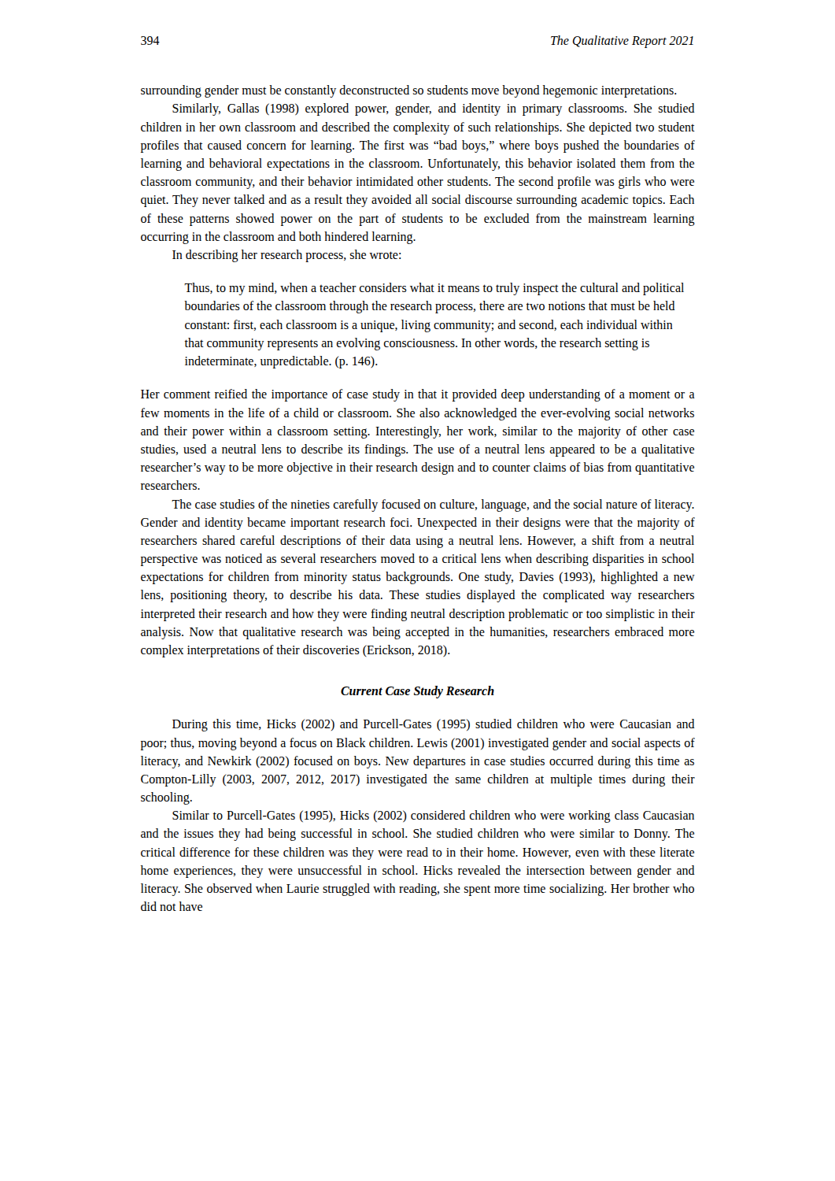394 The Qualitative Report 2021
surrounding gender must be constantly deconstructed so students move beyond hegemonic interpretations.
Similarly, Gallas (1998) explored power, gender, and identity in primary classrooms. She studied children in her own classroom and described the complexity of such relationships. She depicted two student profiles that caused concern for learning. The first was “bad boys,” where boys pushed the boundaries of learning and behavioral expectations in the classroom. Unfortunately, this behavior isolated them from the classroom community, and their behavior intimidated other students. The second profile was girls who were quiet. They never talked and as a result they avoided all social discourse surrounding academic topics. Each of these patterns showed power on the part of students to be excluded from the mainstream learning occurring in the classroom and both hindered learning.
In describing her research process, she wrote:
Thus, to my mind, when a teacher considers what it means to truly inspect the cultural and political boundaries of the classroom through the research process, there are two notions that must be held constant: first, each classroom is a unique, living community; and second, each individual within that community represents an evolving consciousness. In other words, the research setting is indeterminate, unpredictable. (p. 146).
Her comment reified the importance of case study in that it provided deep understanding of a moment or a few moments in the life of a child or classroom. She also acknowledged the ever-evolving social networks and their power within a classroom setting. Interestingly, her work, similar to the majority of other case studies, used a neutral lens to describe its findings. The use of a neutral lens appeared to be a qualitative researcher’s way to be more objective in their research design and to counter claims of bias from quantitative researchers.
The case studies of the nineties carefully focused on culture, language, and the social nature of literacy. Gender and identity became important research foci. Unexpected in their designs were that the majority of researchers shared careful descriptions of their data using a neutral lens. However, a shift from a neutral perspective was noticed as several researchers moved to a critical lens when describing disparities in school expectations for children from minority status backgrounds. One study, Davies (1993), highlighted a new lens, positioning theory, to describe his data. These studies displayed the complicated way researchers interpreted their research and how they were finding neutral description problematic or too simplistic in their analysis. Now that qualitative research was being accepted in the humanities, researchers embraced more complex interpretations of their discoveries (Erickson, 2018).
Current Case Study Research
During this time, Hicks (2002) and Purcell-Gates (1995) studied children who were Caucasian and poor; thus, moving beyond a focus on Black children. Lewis (2001) investigated gender and social aspects of literacy, and Newkirk (2002) focused on boys. New departures in case studies occurred during this time as Compton-Lilly (2003, 2007, 2012, 2017) investigated the same children at multiple times during their schooling.
Similar to Purcell-Gates (1995), Hicks (2002) considered children who were working class Caucasian and the issues they had being successful in school. She studied children who were similar to Donny. The critical difference for these children was they were read to in their home. However, even with these literate home experiences, they were unsuccessful in school. Hicks revealed the intersection between gender and literacy. She observed when Laurie struggled with reading, she spent more time socializing. Her brother who did not have